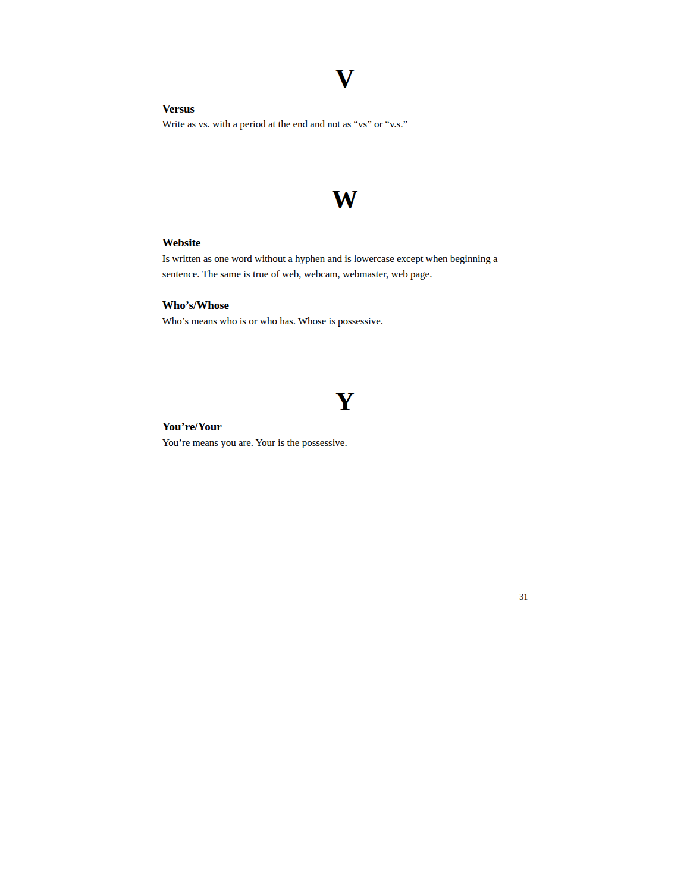V
Versus
Write as vs. with a period at the end and not as “vs” or “v.s.”
W
Website
Is written as one word without a hyphen and is lowercase except when beginning a sentence. The same is true of web, webcam, webmaster, web page.
Who’s/Whose
Who’s means who is or who has. Whose is possessive.
Y
You’re/Your
You’re means you are. Your is the possessive.
31